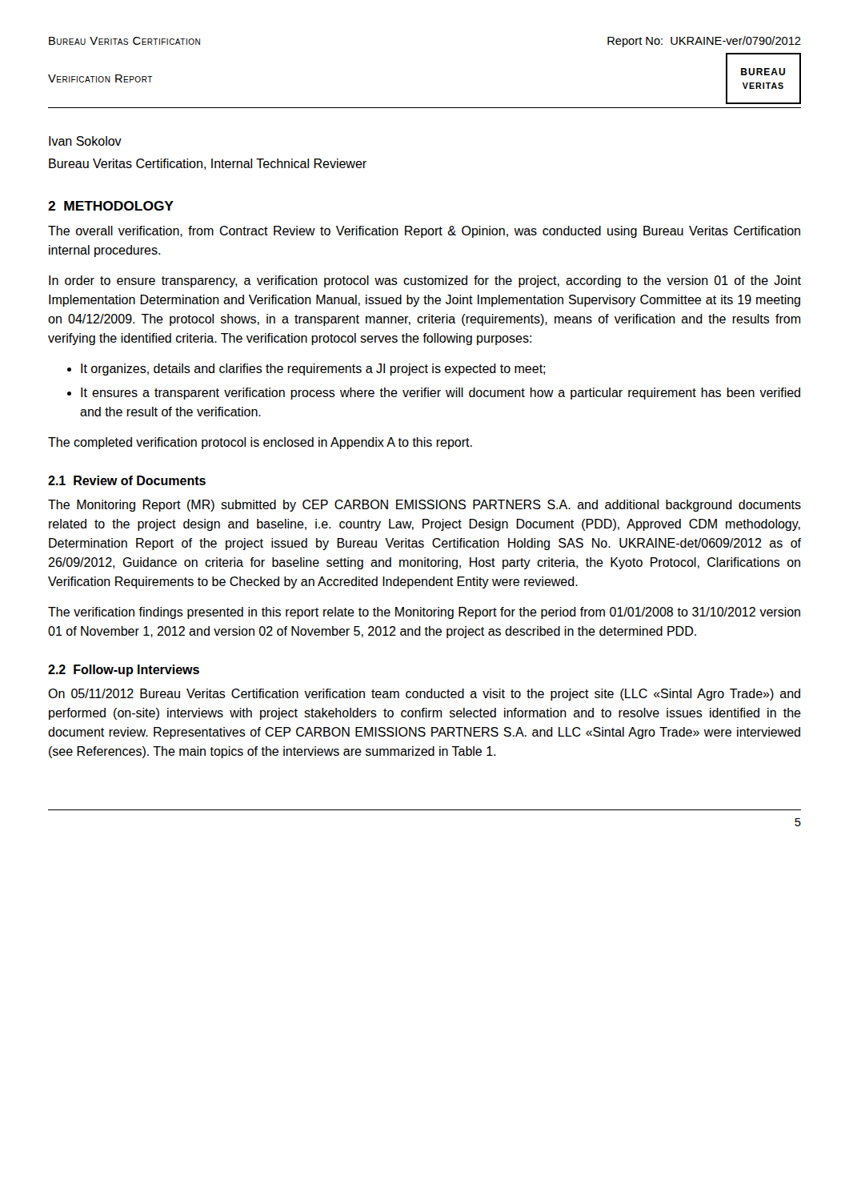Bureau Veritas Certification
Report No: UKRAINE-ver/0790/2012
Verification Report
BUREAU
VERITAS
Ivan Sokolov
Bureau Veritas Certification, Internal Technical Reviewer
2 METHODOLOGY
The overall verification, from Contract Review to Verification Report & Opinion, was conducted using Bureau Veritas Certification internal procedures.
In order to ensure transparency, a verification protocol was customized for the project, according to the version 01 of the Joint Implementation Determination and Verification Manual, issued by the Joint Implementation Supervisory Committee at its 19 meeting on 04/12/2009. The protocol shows, in a transparent manner, criteria (requirements), means of verification and the results from verifying the identified criteria. The verification protocol serves the following purposes:
It organizes, details and clarifies the requirements a JI project is expected to meet;
It ensures a transparent verification process where the verifier will document how a particular requirement has been verified and the result of the verification.
The completed verification protocol is enclosed in Appendix A to this report.
2.1 Review of Documents
The Monitoring Report (MR) submitted by CEP CARBON EMISSIONS PARTNERS S.A. and additional background documents related to the project design and baseline, i.e. country Law, Project Design Document (PDD), Approved CDM methodology, Determination Report of the project issued by Bureau Veritas Certification Holding SAS No. UKRAINE-det/0609/2012 as of 26/09/2012, Guidance on criteria for baseline setting and monitoring, Host party criteria, the Kyoto Protocol, Clarifications on Verification Requirements to be Checked by an Accredited Independent Entity were reviewed.
The verification findings presented in this report relate to the Monitoring Report for the period from 01/01/2008 to 31/10/2012 version 01 of November 1, 2012 and version 02 of November 5, 2012 and the project as described in the determined PDD.
2.2 Follow-up Interviews
On 05/11/2012 Bureau Veritas Certification verification team conducted a visit to the project site (LLC «Sintal Agro Trade») and performed (on-site) interviews with project stakeholders to confirm selected information and to resolve issues identified in the document review. Representatives of CEP CARBON EMISSIONS PARTNERS S.A. and LLC «Sintal Agro Trade» were interviewed (see References). The main topics of the interviews are summarized in Table 1.
5